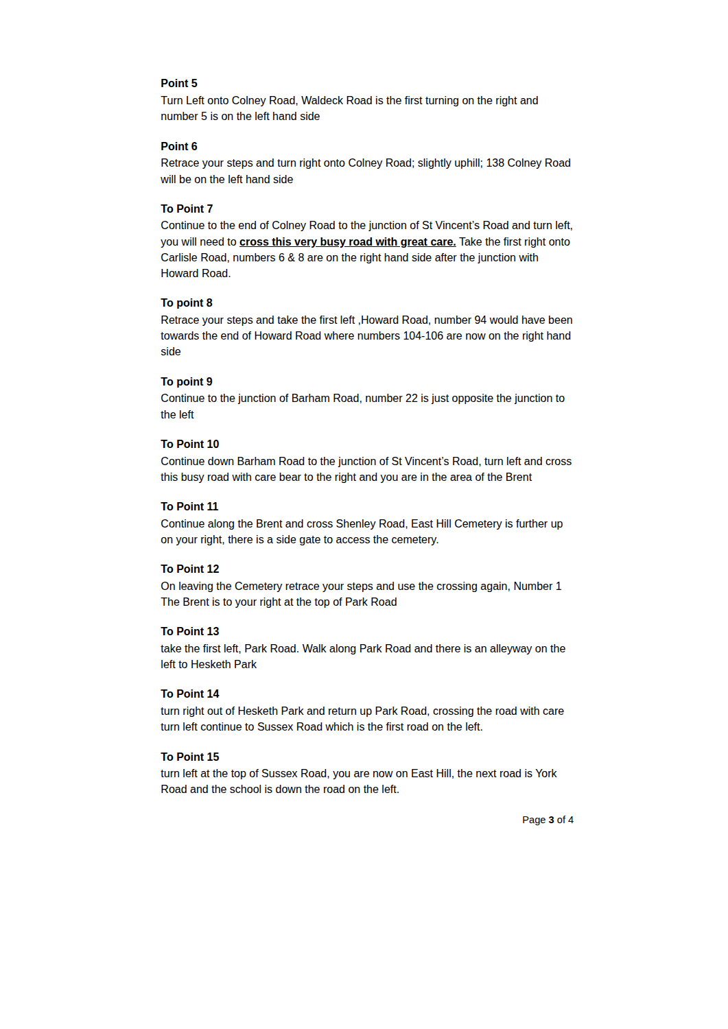Point 5
Turn Left onto Colney Road, Waldeck Road is the first turning on the right and number 5 is on the left hand side
Point 6
Retrace your steps and turn right onto Colney Road; slightly uphill; 138 Colney Road will be on the left hand side
To Point 7
Continue to the end of Colney Road to the junction of St Vincent’s Road and turn left, you will need to cross this very busy road with great care. Take the first right onto Carlisle Road, numbers 6 & 8 are on the right hand side after the junction with Howard Road.
To point 8
Retrace your steps and take the first left ,Howard Road, number 94 would have been towards the end of Howard Road where numbers 104-106 are now on the right hand side
To point 9
Continue to the junction of Barham Road, number 22 is just opposite the junction to the left
To Point 10
Continue down Barham Road to the junction of St Vincent’s Road, turn left and cross this busy road with care bear to the right and you are in the area of the Brent
To Point 11
Continue along the Brent and cross Shenley Road, East Hill Cemetery is further up on your right, there is a side gate to access the cemetery.
To Point 12
On leaving the Cemetery retrace your steps and use the crossing again, Number 1 The Brent is to your right at the top of Park Road
To Point 13
take the first left, Park Road. Walk along Park Road and there is an alleyway on the left to Hesketh Park
To Point 14
turn right out of Hesketh Park and return up Park Road, crossing the road with care turn left continue to Sussex Road which is the first road on the left.
To Point 15
turn left at the top of Sussex Road, you are now on East Hill, the next road is York Road and the school is down the road on the left.
Page 3 of 4